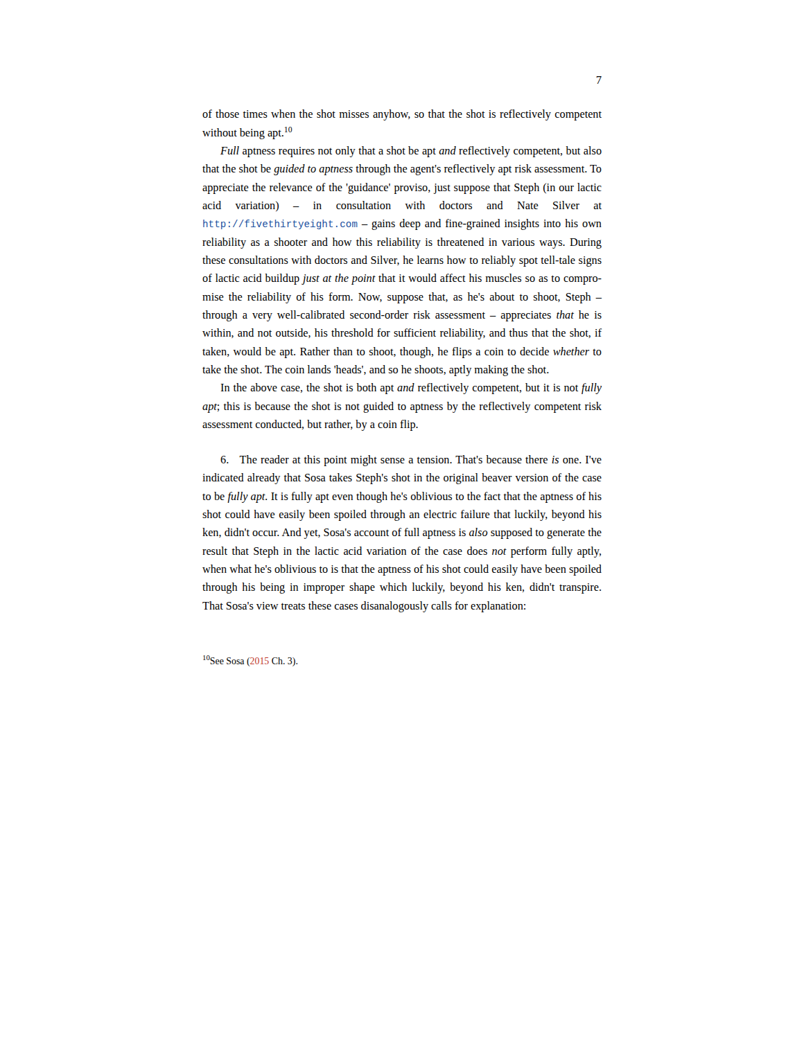7
of those times when the shot misses anyhow, so that the shot is reflectively competent without being apt.10
Full aptness requires not only that a shot be apt and reflectively competent, but also that the shot be guided to aptness through the agent's reflectively apt risk assessment. To appreciate the relevance of the 'guidance' proviso, just suppose that Steph (in our lactic acid variation) – in consultation with doctors and Nate Silver at http://fivethirtyeight.com – gains deep and fine-grained insights into his own reliability as a shooter and how this reliability is threatened in various ways. During these consultations with doctors and Silver, he learns how to reliably spot tell-tale signs of lactic acid buildup just at the point that it would affect his muscles so as to compromise the reliability of his form. Now, suppose that, as he's about to shoot, Steph – through a very well-calibrated second-order risk assessment – appreciates that he is within, and not outside, his threshold for sufficient reliability, and thus that the shot, if taken, would be apt. Rather than to shoot, though, he flips a coin to decide whether to take the shot. The coin lands 'heads', and so he shoots, aptly making the shot.
In the above case, the shot is both apt and reflectively competent, but it is not fully apt; this is because the shot is not guided to aptness by the reflectively competent risk assessment conducted, but rather, by a coin flip.
6. The reader at this point might sense a tension. That's because there is one. I've indicated already that Sosa takes Steph's shot in the original beaver version of the case to be fully apt. It is fully apt even though he's oblivious to the fact that the aptness of his shot could have easily been spoiled through an electric failure that luckily, beyond his ken, didn't occur. And yet, Sosa's account of full aptness is also supposed to generate the result that Steph in the lactic acid variation of the case does not perform fully aptly, when what he's oblivious to is that the aptness of his shot could easily have been spoiled through his being in improper shape which luckily, beyond his ken, didn't transpire. That Sosa's view treats these cases disanalogously calls for explanation:
10 See Sosa (2015 Ch. 3).